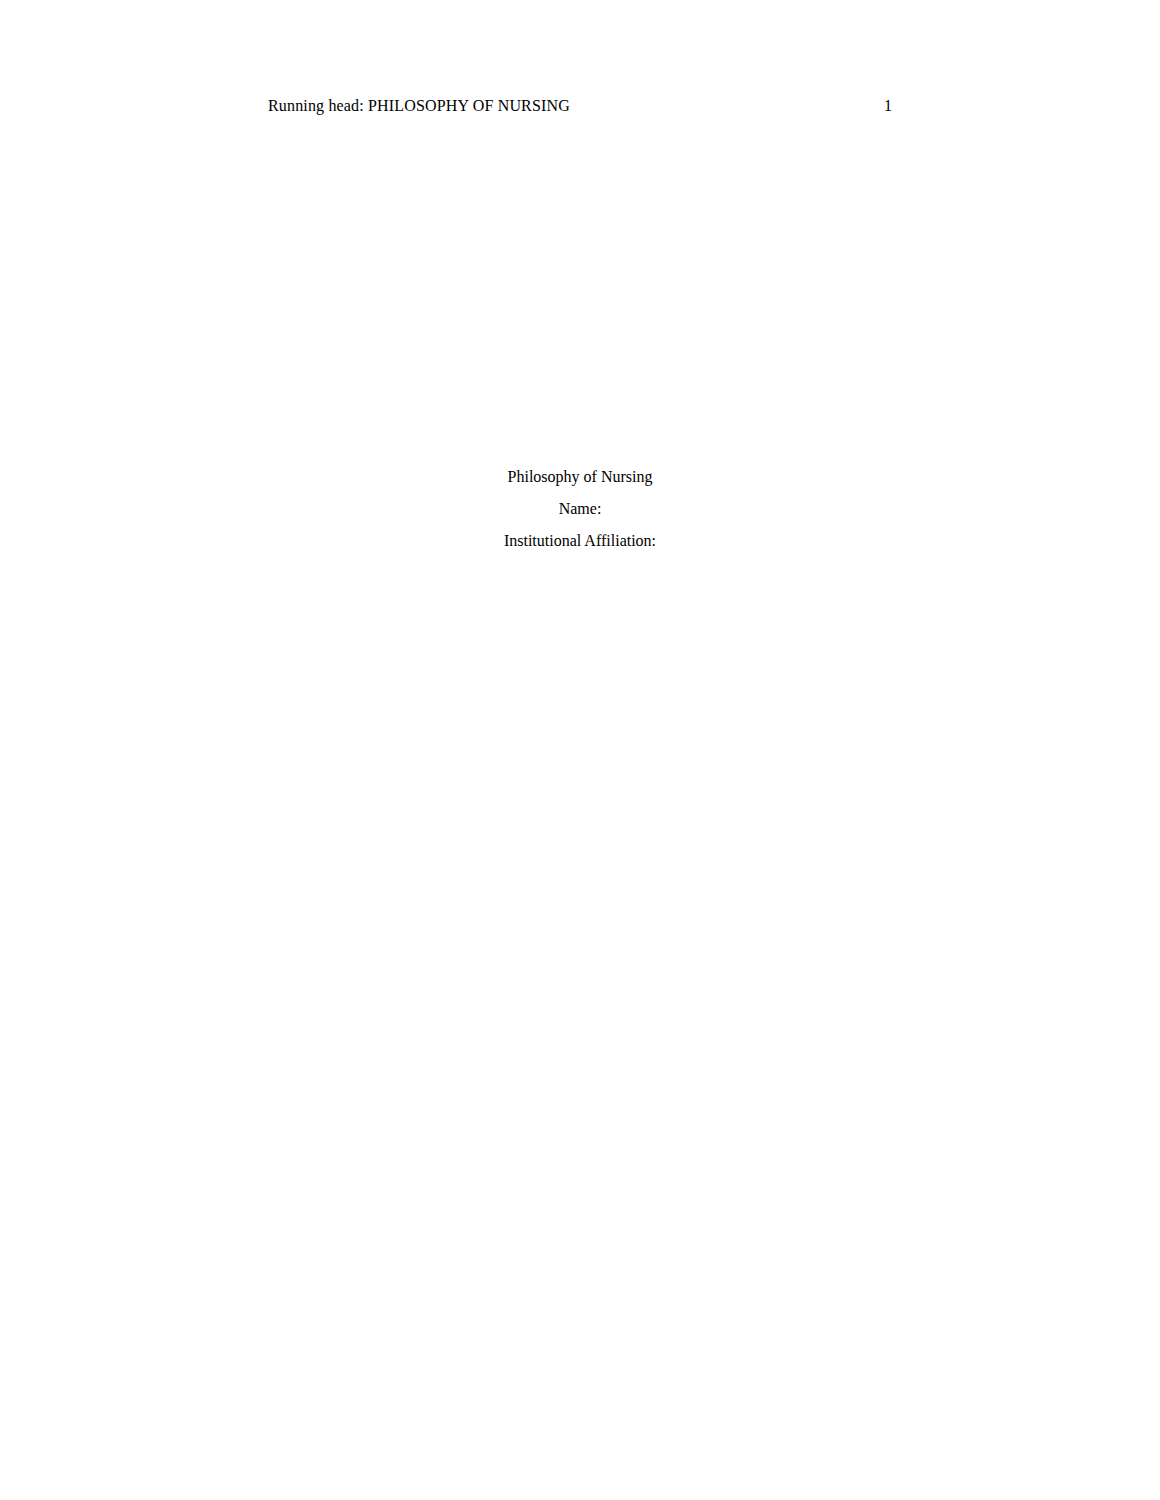Running head: PHILOSOPHY OF NURSING 1
Philosophy of Nursing
Name:
Institutional Affiliation: